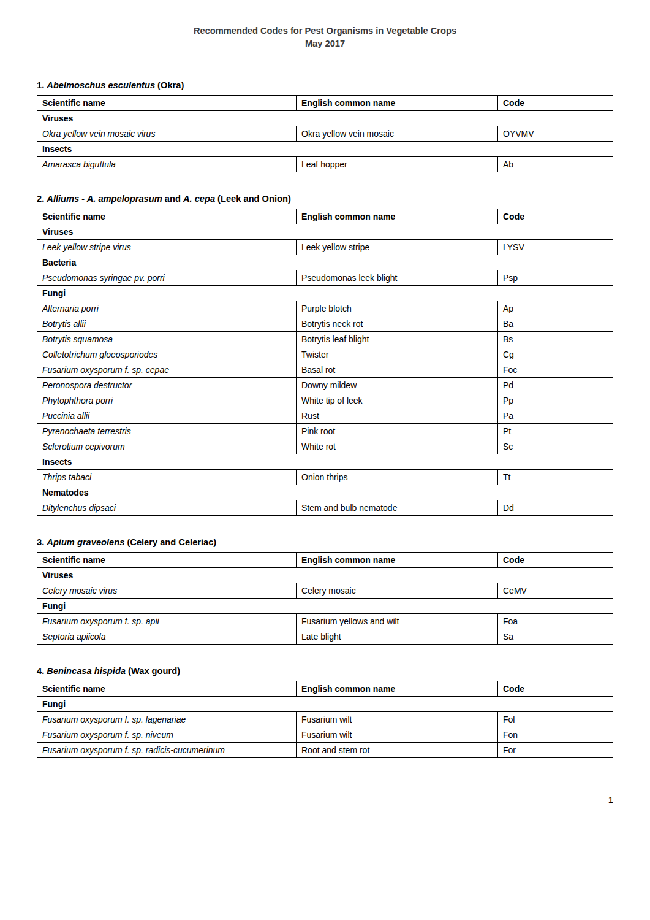Recommended Codes for Pest Organisms in Vegetable Crops
May 2017
1. Abelmoschus esculentus (Okra)
| Scientific name | English common name | Code |
| --- | --- | --- |
| Viruses |
| Okra yellow vein mosaic virus | Okra yellow vein mosaic | OYVMV |
| Insects |
| Amarasca biguttula | Leaf hopper | Ab |
2. Alliums - A. ampeloprasum and A. cepa (Leek and Onion)
| Scientific name | English common name | Code |
| --- | --- | --- |
| Viruses |
| Leek yellow stripe virus | Leek yellow stripe | LYSV |
| Bacteria |
| Pseudomonas syringae pv. porri | Pseudomonas leek blight | Psp |
| Fungi |
| Alternaria porri | Purple blotch | Ap |
| Botrytis allii | Botrytis neck rot | Ba |
| Botrytis squamosa | Botrytis leaf blight | Bs |
| Colletotrichum gloeosporiodes | Twister | Cg |
| Fusarium oxysporum f. sp. cepae | Basal rot | Foc |
| Peronospora destructor | Downy mildew | Pd |
| Phytophthora porri | White tip of leek | Pp |
| Puccinia allii | Rust | Pa |
| Pyrenochaeta terrestris | Pink root | Pt |
| Sclerotium cepivorum | White rot | Sc |
| Insects |
| Thrips tabaci | Onion thrips | Tt |
| Nematodes |
| Ditylenchus dipsaci | Stem and bulb nematode | Dd |
3. Apium graveolens (Celery and Celeriac)
| Scientific name | English common name | Code |
| --- | --- | --- |
| Viruses |
| Celery mosaic virus | Celery mosaic | CeMV |
| Fungi |
| Fusarium oxysporum f. sp. apii | Fusarium yellows and wilt | Foa |
| Septoria apiicola | Late blight | Sa |
4. Benincasa hispida (Wax gourd)
| Scientific name | English common name | Code |
| --- | --- | --- |
| Fungi |
| Fusarium oxysporum f. sp. lagenariae | Fusarium wilt | Fol |
| Fusarium oxysporum f. sp. niveum | Fusarium wilt | Fon |
| Fusarium oxysporum f. sp. radicis-cucumerinum | Root and stem rot | For |
1